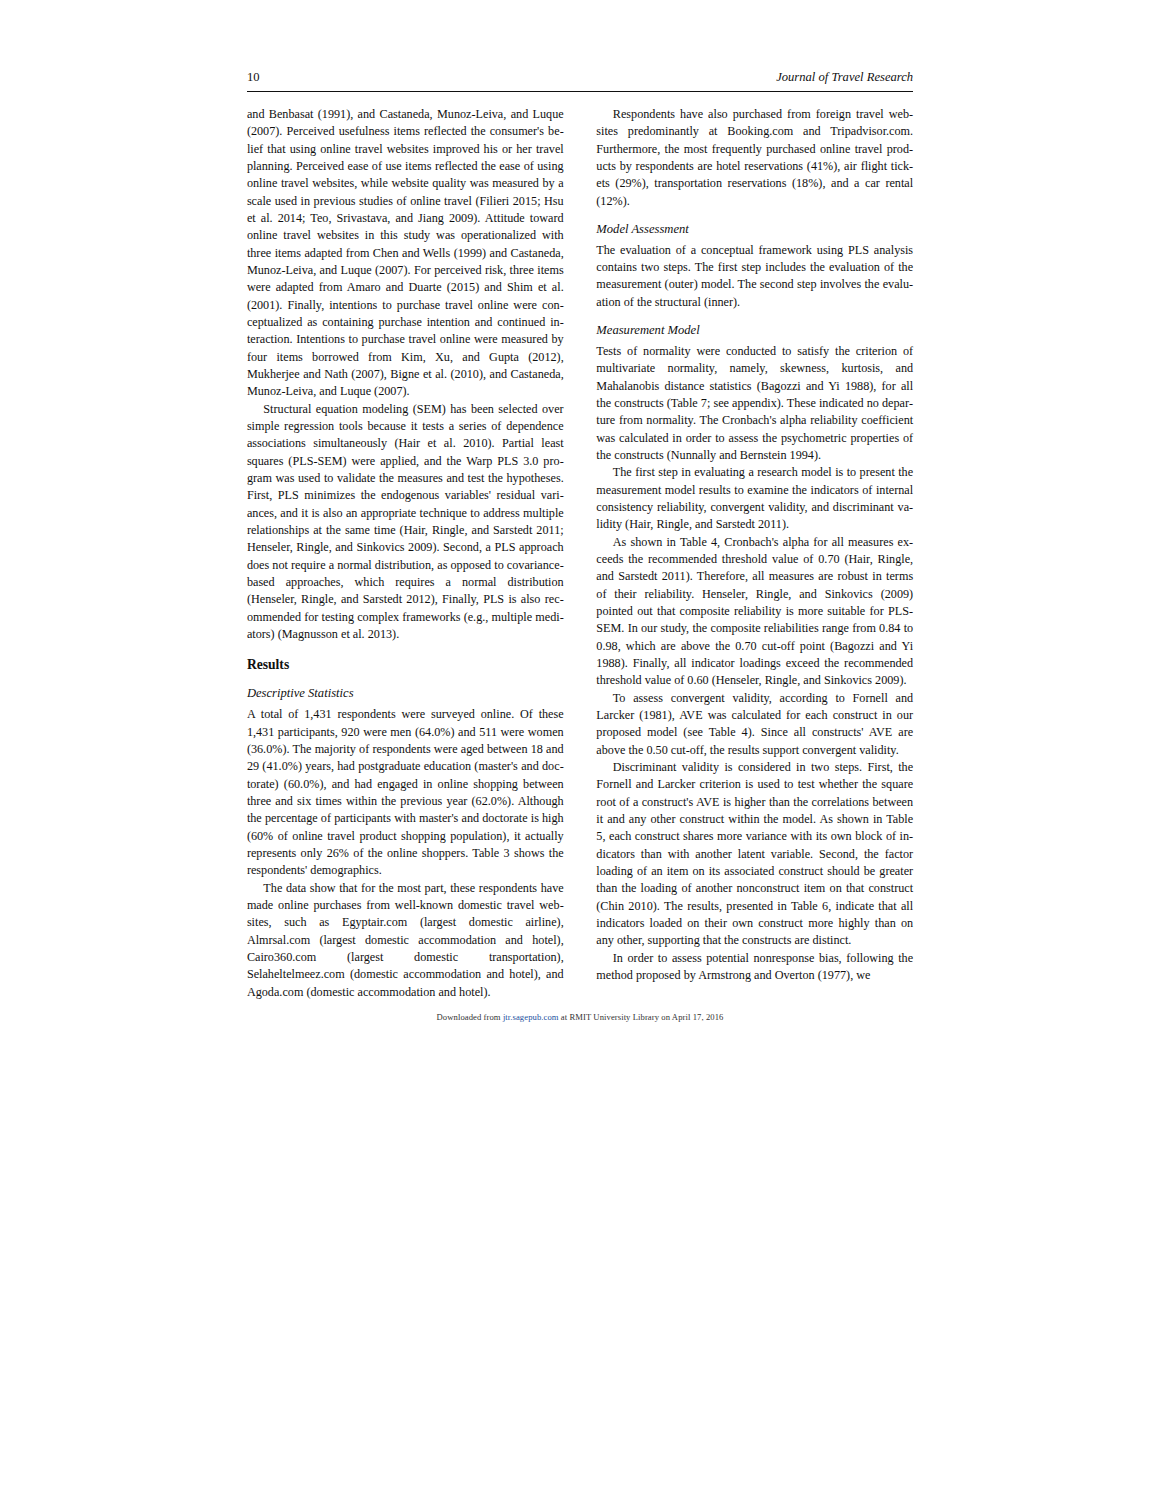10 Journal of Travel Research
and Benbasat (1991), and Castaneda, Munoz-Leiva, and Luque (2007). Perceived usefulness items reflected the consumer's belief that using online travel websites improved his or her travel planning. Perceived ease of use items reflected the ease of using online travel websites, while website quality was measured by a scale used in previous studies of online travel (Filieri 2015; Hsu et al. 2014; Teo, Srivastava, and Jiang 2009). Attitude toward online travel websites in this study was operationalized with three items adapted from Chen and Wells (1999) and Castaneda, Munoz-Leiva, and Luque (2007). For perceived risk, three items were adapted from Amaro and Duarte (2015) and Shim et al. (2001). Finally, intentions to purchase travel online were conceptualized as containing purchase intention and continued interaction. Intentions to purchase travel online were measured by four items borrowed from Kim, Xu, and Gupta (2012), Mukherjee and Nath (2007), Bigne et al. (2010), and Castaneda, Munoz-Leiva, and Luque (2007).
Structural equation modeling (SEM) has been selected over simple regression tools because it tests a series of dependence associations simultaneously (Hair et al. 2010). Partial least squares (PLS-SEM) were applied, and the Warp PLS 3.0 program was used to validate the measures and test the hypotheses. First, PLS minimizes the endogenous variables' residual variances, and it is also an appropriate technique to address multiple relationships at the same time (Hair, Ringle, and Sarstedt 2011; Henseler, Ringle, and Sinkovics 2009). Second, a PLS approach does not require a normal distribution, as opposed to covariance-based approaches, which requires a normal distribution (Henseler, Ringle, and Sarstedt 2012), Finally, PLS is also recommended for testing complex frameworks (e.g., multiple mediators) (Magnusson et al. 2013).
Results
Descriptive Statistics
A total of 1,431 respondents were surveyed online. Of these 1,431 participants, 920 were men (64.0%) and 511 were women (36.0%). The majority of respondents were aged between 18 and 29 (41.0%) years, had postgraduate education (master's and doctorate) (60.0%), and had engaged in online shopping between three and six times within the previous year (62.0%). Although the percentage of participants with master's and doctorate is high (60% of online travel product shopping population), it actually represents only 26% of the online shoppers. Table 3 shows the respondents' demographics.
The data show that for the most part, these respondents have made online purchases from well-known domestic travel websites, such as Egyptair.com (largest domestic airline), Almrsal.com (largest domestic accommodation and hotel), Cairo360.com (largest domestic transportation), Selaheltelmeez.com (domestic accommodation and hotel), and Agoda.com (domestic accommodation and hotel).
Respondents have also purchased from foreign travel websites predominantly at Booking.com and Tripadvisor.com. Furthermore, the most frequently purchased online travel products by respondents are hotel reservations (41%), air flight tickets (29%), transportation reservations (18%), and a car rental (12%).
Model Assessment
The evaluation of a conceptual framework using PLS analysis contains two steps. The first step includes the evaluation of the measurement (outer) model. The second step involves the evaluation of the structural (inner).
Measurement Model
Tests of normality were conducted to satisfy the criterion of multivariate normality, namely, skewness, kurtosis, and Mahalanobis distance statistics (Bagozzi and Yi 1988), for all the constructs (Table 7; see appendix). These indicated no departure from normality. The Cronbach's alpha reliability coefficient was calculated in order to assess the psychometric properties of the constructs (Nunnally and Bernstein 1994).
The first step in evaluating a research model is to present the measurement model results to examine the indicators of internal consistency reliability, convergent validity, and discriminant validity (Hair, Ringle, and Sarstedt 2011).
As shown in Table 4, Cronbach's alpha for all measures exceeds the recommended threshold value of 0.70 (Hair, Ringle, and Sarstedt 2011). Therefore, all measures are robust in terms of their reliability. Henseler, Ringle, and Sinkovics (2009) pointed out that composite reliability is more suitable for PLS-SEM. In our study, the composite reliabilities range from 0.84 to 0.98, which are above the 0.70 cut-off point (Bagozzi and Yi 1988). Finally, all indicator loadings exceed the recommended threshold value of 0.60 (Henseler, Ringle, and Sinkovics 2009).
To assess convergent validity, according to Fornell and Larcker (1981), AVE was calculated for each construct in our proposed model (see Table 4). Since all constructs' AVE are above the 0.50 cut-off, the results support convergent validity.
Discriminant validity is considered in two steps. First, the Fornell and Larcker criterion is used to test whether the square root of a construct's AVE is higher than the correlations between it and any other construct within the model. As shown in Table 5, each construct shares more variance with its own block of indicators than with another latent variable. Second, the factor loading of an item on its associated construct should be greater than the loading of another nonconstruct item on that construct (Chin 2010). The results, presented in Table 6, indicate that all indicators loaded on their own construct more highly than on any other, supporting that the constructs are distinct.
In order to assess potential nonresponse bias, following the method proposed by Armstrong and Overton (1977), we
Downloaded from jtr.sagepub.com at RMIT University Library on April 17, 2016